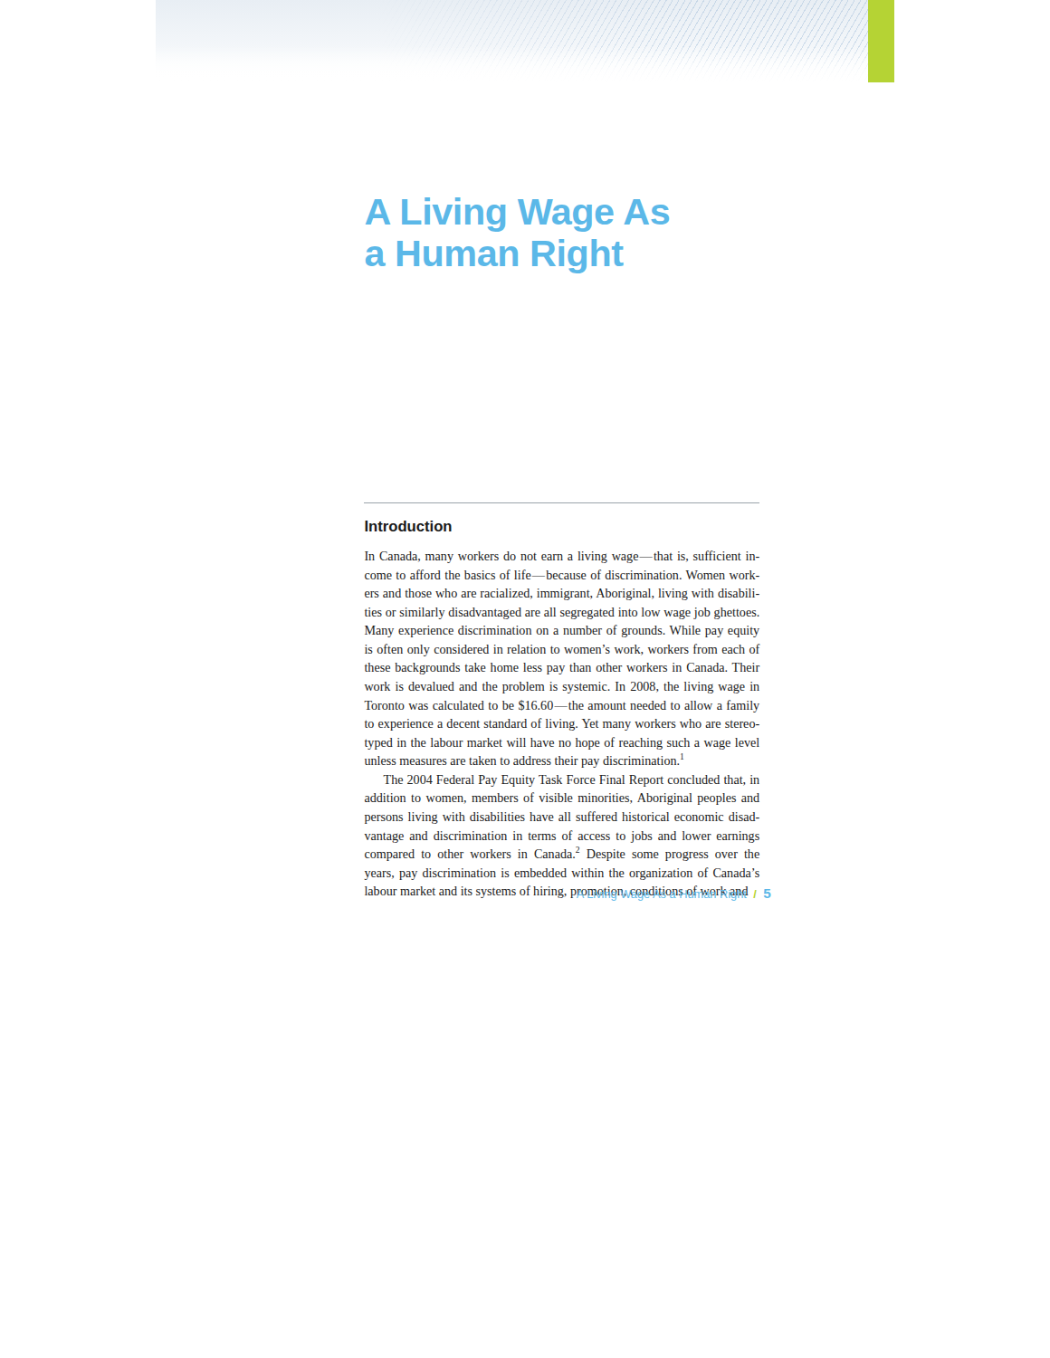A Living Wage As
a Human Right
Introduction
In Canada, many workers do not earn a living wage — that is, sufficient income to afford the basics of life — because of discrimination. Women workers and those who are racialized, immigrant, Aboriginal, living with disabilities or similarly disadvantaged are all segregated into low wage job ghettoes. Many experience discrimination on a number of grounds. While pay equity is often only considered in relation to women’s work, workers from each of these backgrounds take home less pay than other workers in Canada. Their work is devalued and the problem is systemic. In 2008, the living wage in Toronto was calculated to be $16.60 — the amount needed to allow a family to experience a decent standard of living. Yet many workers who are stereotyped in the labour market will have no hope of reaching such a wage level unless measures are taken to address their pay discrimination.1
The 2004 Federal Pay Equity Task Force Final Report concluded that, in addition to women, members of visible minorities, Aboriginal peoples and persons living with disabilities have all suffered historical economic disadvantage and discrimination in terms of access to jobs and lower earnings compared to other workers in Canada.2 Despite some progress over the years, pay discrimination is embedded within the organization of Canada’s labour market and its systems of hiring, promotion, conditions of work and
A Living Wage As a Human Right / 5